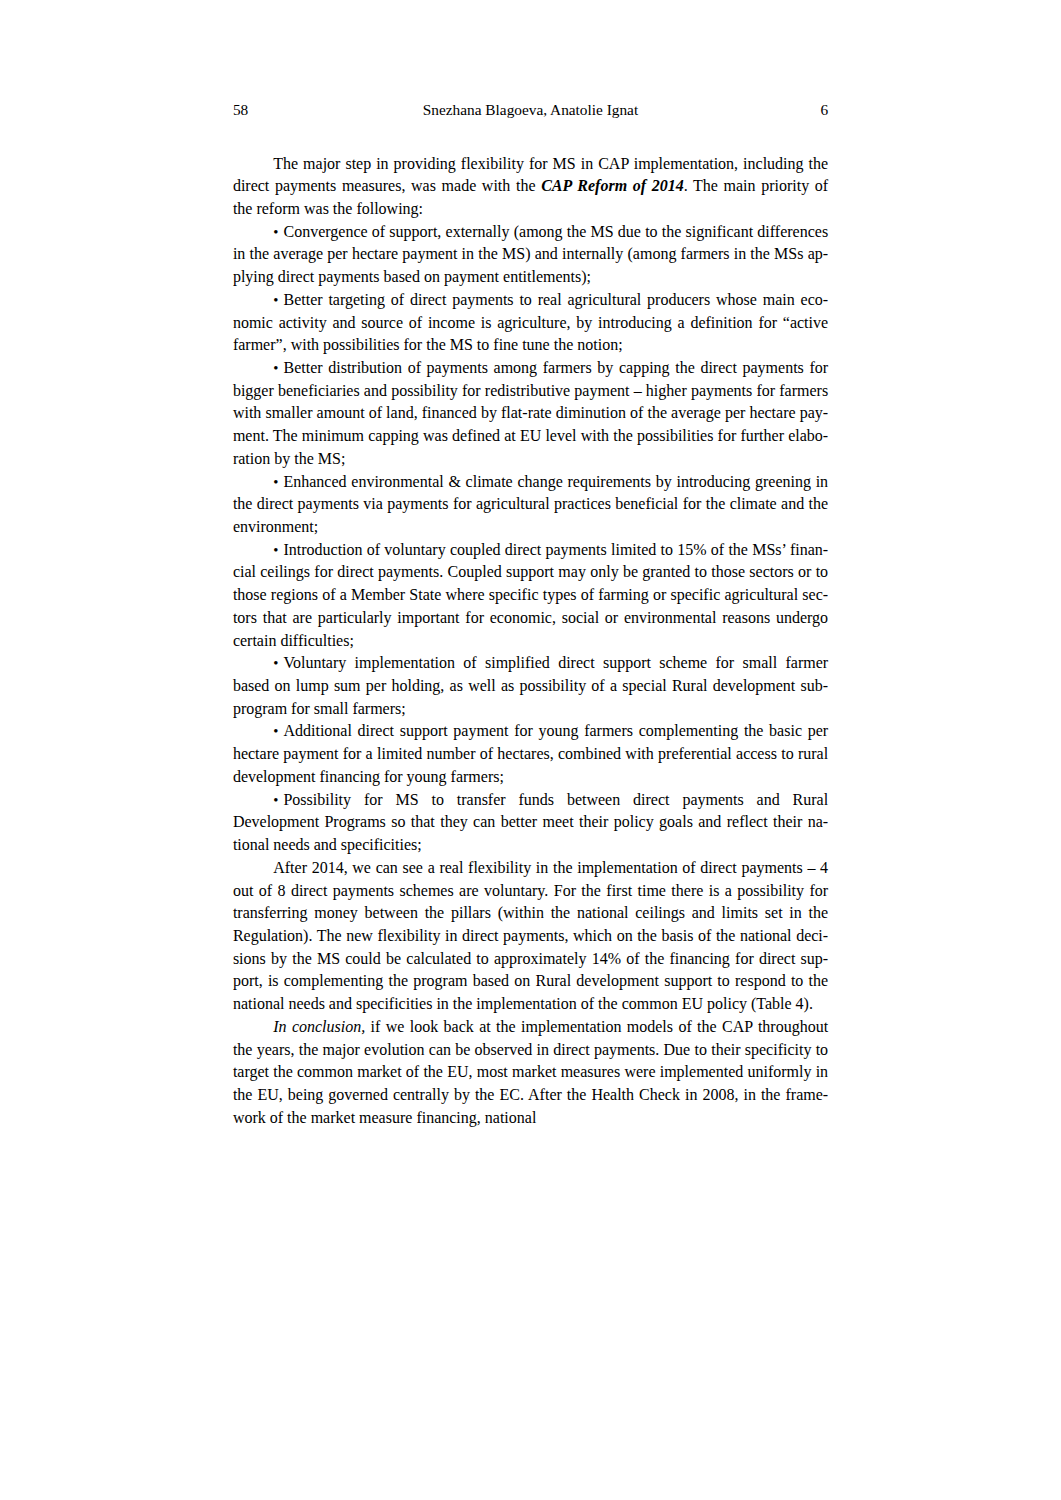58 Snezhana Blagoeva, Anatolie Ignat 6
The major step in providing flexibility for MS in CAP implementation, including the direct payments measures, was made with the CAP Reform of 2014. The main priority of the reform was the following:
Convergence of support, externally (among the MS due to the significant differences in the average per hectare payment in the MS) and internally (among farmers in the MSs applying direct payments based on payment entitlements);
Better targeting of direct payments to real agricultural producers whose main economic activity and source of income is agriculture, by introducing a definition for “active farmer”, with possibilities for the MS to fine tune the notion;
Better distribution of payments among farmers by capping the direct payments for bigger beneficiaries and possibility for redistributive payment – higher payments for farmers with smaller amount of land, financed by flat-rate diminution of the average per hectare payment. The minimum capping was defined at EU level with the possibilities for further elaboration by the MS;
Enhanced environmental & climate change requirements by introducing greening in the direct payments via payments for agricultural practices beneficial for the climate and the environment;
Introduction of voluntary coupled direct payments limited to 15% of the MSs’ financial ceilings for direct payments. Coupled support may only be granted to those sectors or to those regions of a Member State where specific types of farming or specific agricultural sectors that are particularly important for economic, social or environmental reasons undergo certain difficulties;
Voluntary implementation of simplified direct support scheme for small farmer based on lump sum per holding, as well as possibility of a special Rural development sub-program for small farmers;
Additional direct support payment for young farmers complementing the basic per hectare payment for a limited number of hectares, combined with preferential access to rural development financing for young farmers;
Possibility for MS to transfer funds between direct payments and Rural Development Programs so that they can better meet their policy goals and reflect their national needs and specificities;
After 2014, we can see a real flexibility in the implementation of direct payments – 4 out of 8 direct payments schemes are voluntary. For the first time there is a possibility for transferring money between the pillars (within the national ceilings and limits set in the Regulation). The new flexibility in direct payments, which on the basis of the national decisions by the MS could be calculated to approximately 14% of the financing for direct support, is complementing the program based on Rural development support to respond to the national needs and specificities in the implementation of the common EU policy (Table 4).
In conclusion, if we look back at the implementation models of the CAP throughout the years, the major evolution can be observed in direct payments. Due to their specificity to target the common market of the EU, most market measures were implemented uniformly in the EU, being governed centrally by the EC. After the Health Check in 2008, in the framework of the market measure financing, national